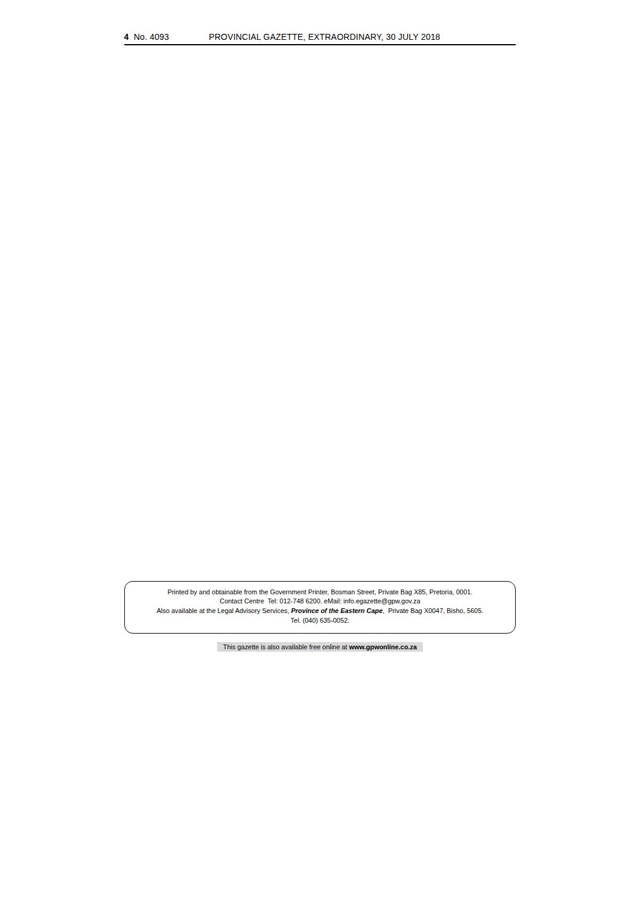4 No. 4093 PROVINCIAL GAZETTE, EXTRAORDINARY, 30 JULY 2018
Printed by and obtainable from the Government Printer, Bosman Street, Private Bag X85, Pretoria, 0001. Contact Centre Tel: 012-748 6200. eMail: info.egazette@gpw.gov.za Also available at the Legal Advisory Services, Province of the Eastern Cape, Private Bag X0047, Bisho, 5605. Tel. (040) 635-0052.
This gazette is also available free online at www.gpwonline.co.za